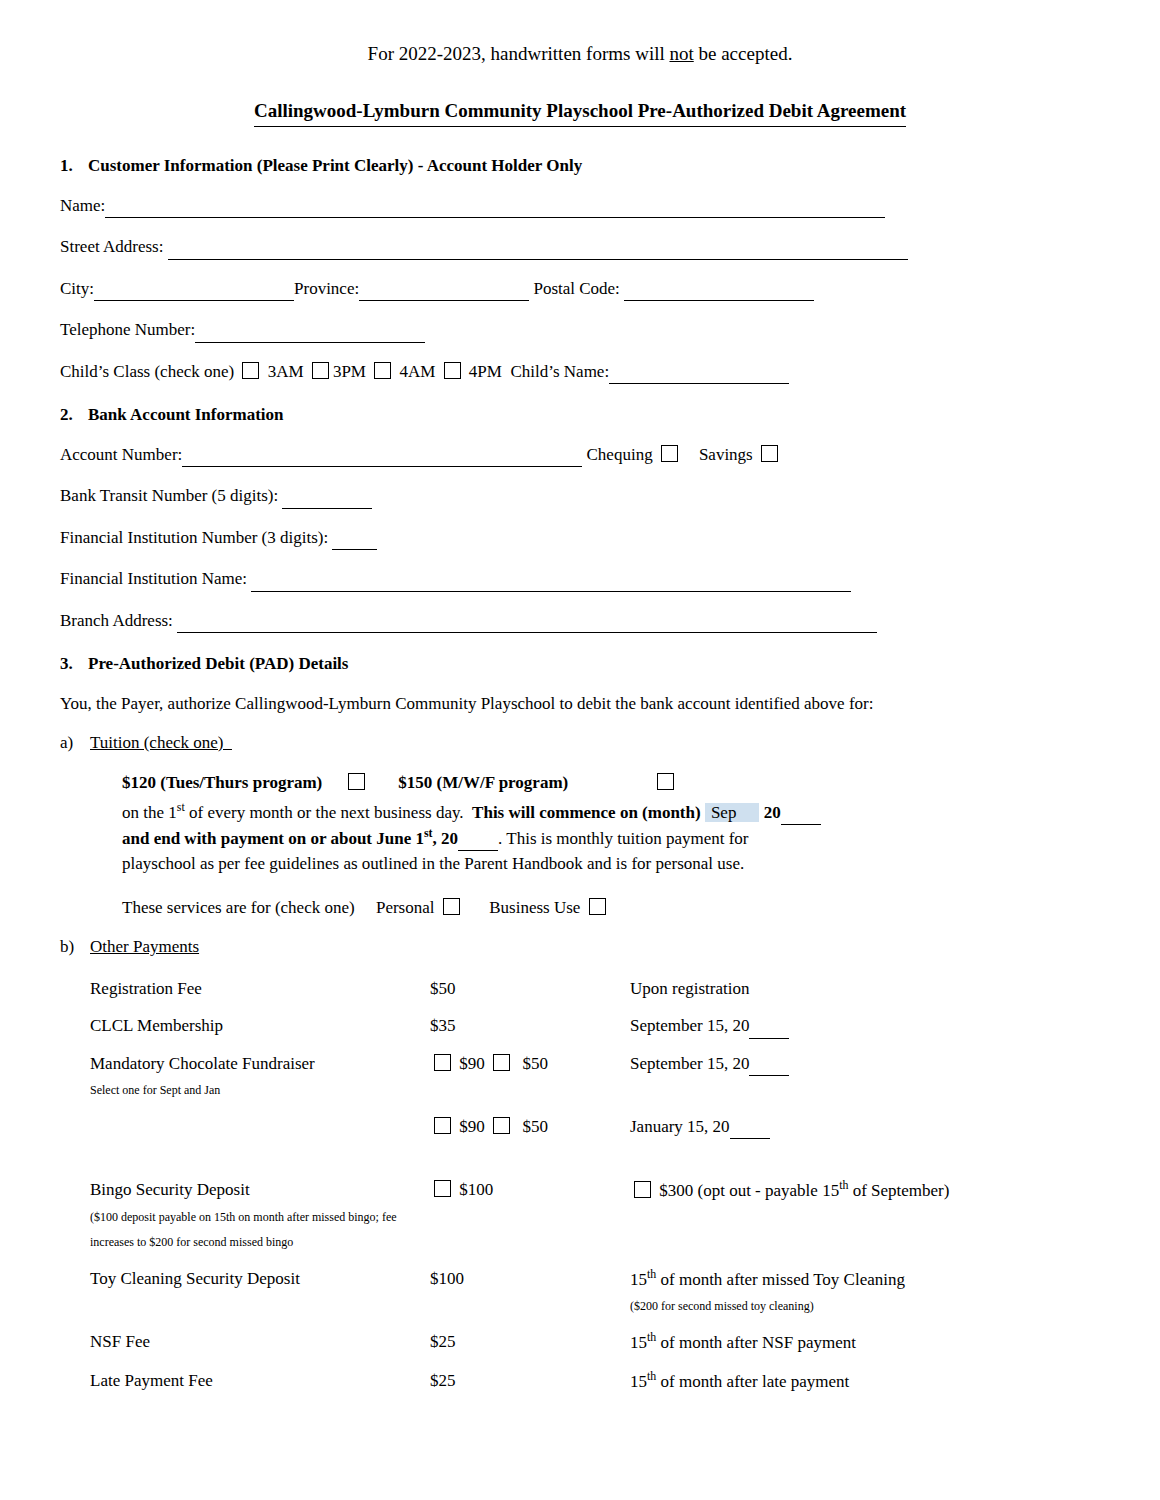For 2022-2023, handwritten forms will not be accepted.
Callingwood-Lymburn Community Playschool Pre-Authorized Debit Agreement
1. Customer Information (Please Print Clearly) - Account Holder Only
Name:
Street Address:
City: Province: Postal Code:
Telephone Number:
Child’s Class (check one) 3AM 3PM 4AM 4PM Child’s Name:
2. Bank Account Information
Account Number: Chequing Savings
Bank Transit Number (5 digits):
Financial Institution Number (3 digits):
Financial Institution Name:
Branch Address:
3. Pre-Authorized Debit (PAD) Details
You, the Payer, authorize Callingwood-Lymburn Community Playschool to debit the bank account identified above for:
a) Tuition (check one)
$120 (Tues/Thurs program) $150 (M/W/F program)
on the 1st of every month or the next business day. This will commence on (month) Sep 20
and end with payment on or about June 1st, 20 . This is monthly tuition payment for
playschool as per fee guidelines as outlined in the Parent Handbook and is for personal use.
These services are for (check one) Personal Business Use
b) Other Payments
| Registration Fee | $50 | Upon registration |
| CLCL Membership | $35 | September 15, 20 |
| Mandatory Chocolate Fundraiser Select one for Sept and Jan | $90 $50 | September 15, 20 |
| | $90 $50 | January 15, 20 |
| Bingo Security Deposit ($100 deposit payable on 15th on month after missed bingo; fee increases to $200 for second missed bingo | $100 | $300 (opt out - payable 15 th of September) |
| Toy Cleaning Security Deposit | $100 | 15 th of month after missed Toy Cleaning ($200 for second missed toy cleaning) |
| NSF Fee | $25 | 15 th of month after NSF payment |
| Late Payment Fee | $25 | 15 th of month after late payment |